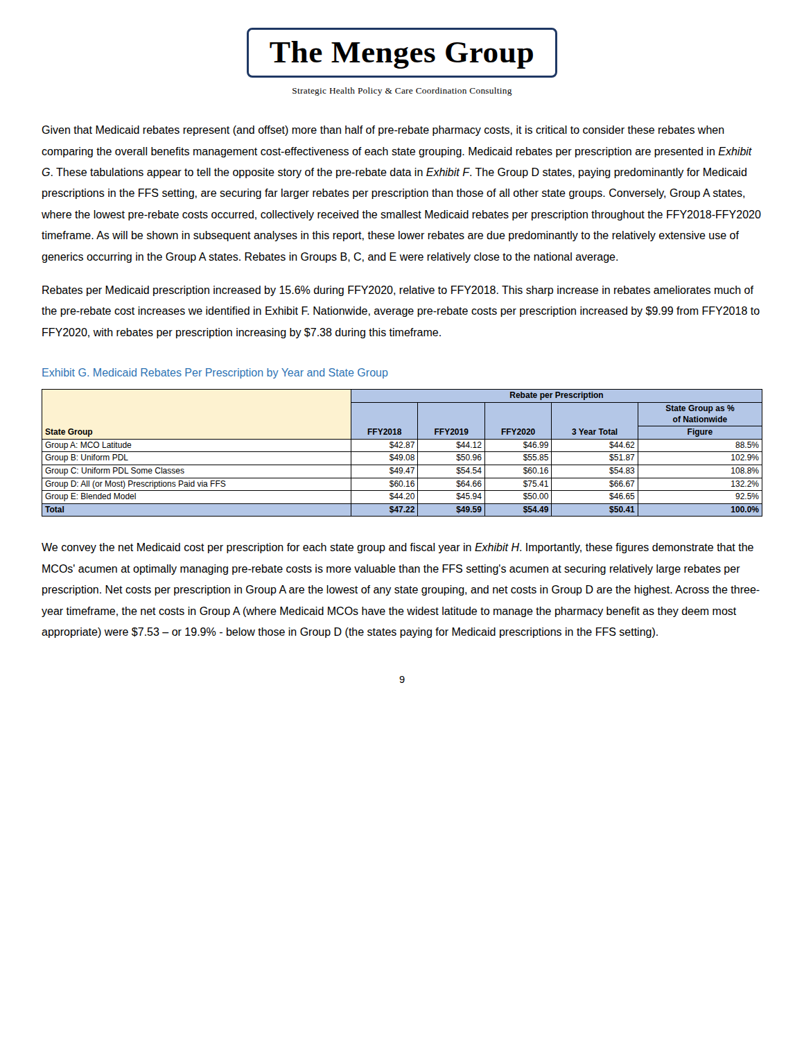The Menges Group
Strategic Health Policy & Care Coordination Consulting
Given that Medicaid rebates represent (and offset) more than half of pre-rebate pharmacy costs, it is critical to consider these rebates when comparing the overall benefits management cost-effectiveness of each state grouping. Medicaid rebates per prescription are presented in Exhibit G. These tabulations appear to tell the opposite story of the pre-rebate data in Exhibit F. The Group D states, paying predominantly for Medicaid prescriptions in the FFS setting, are securing far larger rebates per prescription than those of all other state groups. Conversely, Group A states, where the lowest pre-rebate costs occurred, collectively received the smallest Medicaid rebates per prescription throughout the FFY2018-FFY2020 timeframe. As will be shown in subsequent analyses in this report, these lower rebates are due predominantly to the relatively extensive use of generics occurring in the Group A states. Rebates in Groups B, C, and E were relatively close to the national average.
Rebates per Medicaid prescription increased by 15.6% during FFY2020, relative to FFY2018. This sharp increase in rebates ameliorates much of the pre-rebate cost increases we identified in Exhibit F. Nationwide, average pre-rebate costs per prescription increased by $9.99 from FFY2018 to FFY2020, with rebates per prescription increasing by $7.38 during this timeframe.
Exhibit G. Medicaid Rebates Per Prescription by Year and State Group
| | Rebate per Prescription |
| | | | | | State Group as % of Nationwide |
| State Group | FFY2018 | FFY2019 | FFY2020 | 3 Year Total | Figure |
| Group A: MCO Latitude | $42.87 | $44.12 | $46.99 | $44.62 | 88.5% |
| Group B: Uniform PDL | $49.08 | $50.96 | $55.85 | $51.87 | 102.9% |
| Group C: Uniform PDL Some Classes | $49.47 | $54.54 | $60.16 | $54.83 | 108.8% |
| Group D: All (or Most) Prescriptions Paid via FFS | $60.16 | $64.66 | $75.41 | $66.67 | 132.2% |
| Group E: Blended Model | $44.20 | $45.94 | $50.00 | $46.65 | 92.5% |
| Total | $47.22 | $49.59 | $54.49 | $50.41 | 100.0% |
We convey the net Medicaid cost per prescription for each state group and fiscal year in Exhibit H. Importantly, these figures demonstrate that the MCOs' acumen at optimally managing pre-rebate costs is more valuable than the FFS setting's acumen at securing relatively large rebates per prescription. Net costs per prescription in Group A are the lowest of any state grouping, and net costs in Group D are the highest. Across the three-year timeframe, the net costs in Group A (where Medicaid MCOs have the widest latitude to manage the pharmacy benefit as they deem most appropriate) were $7.53 – or 19.9% - below those in Group D (the states paying for Medicaid prescriptions in the FFS setting).
9